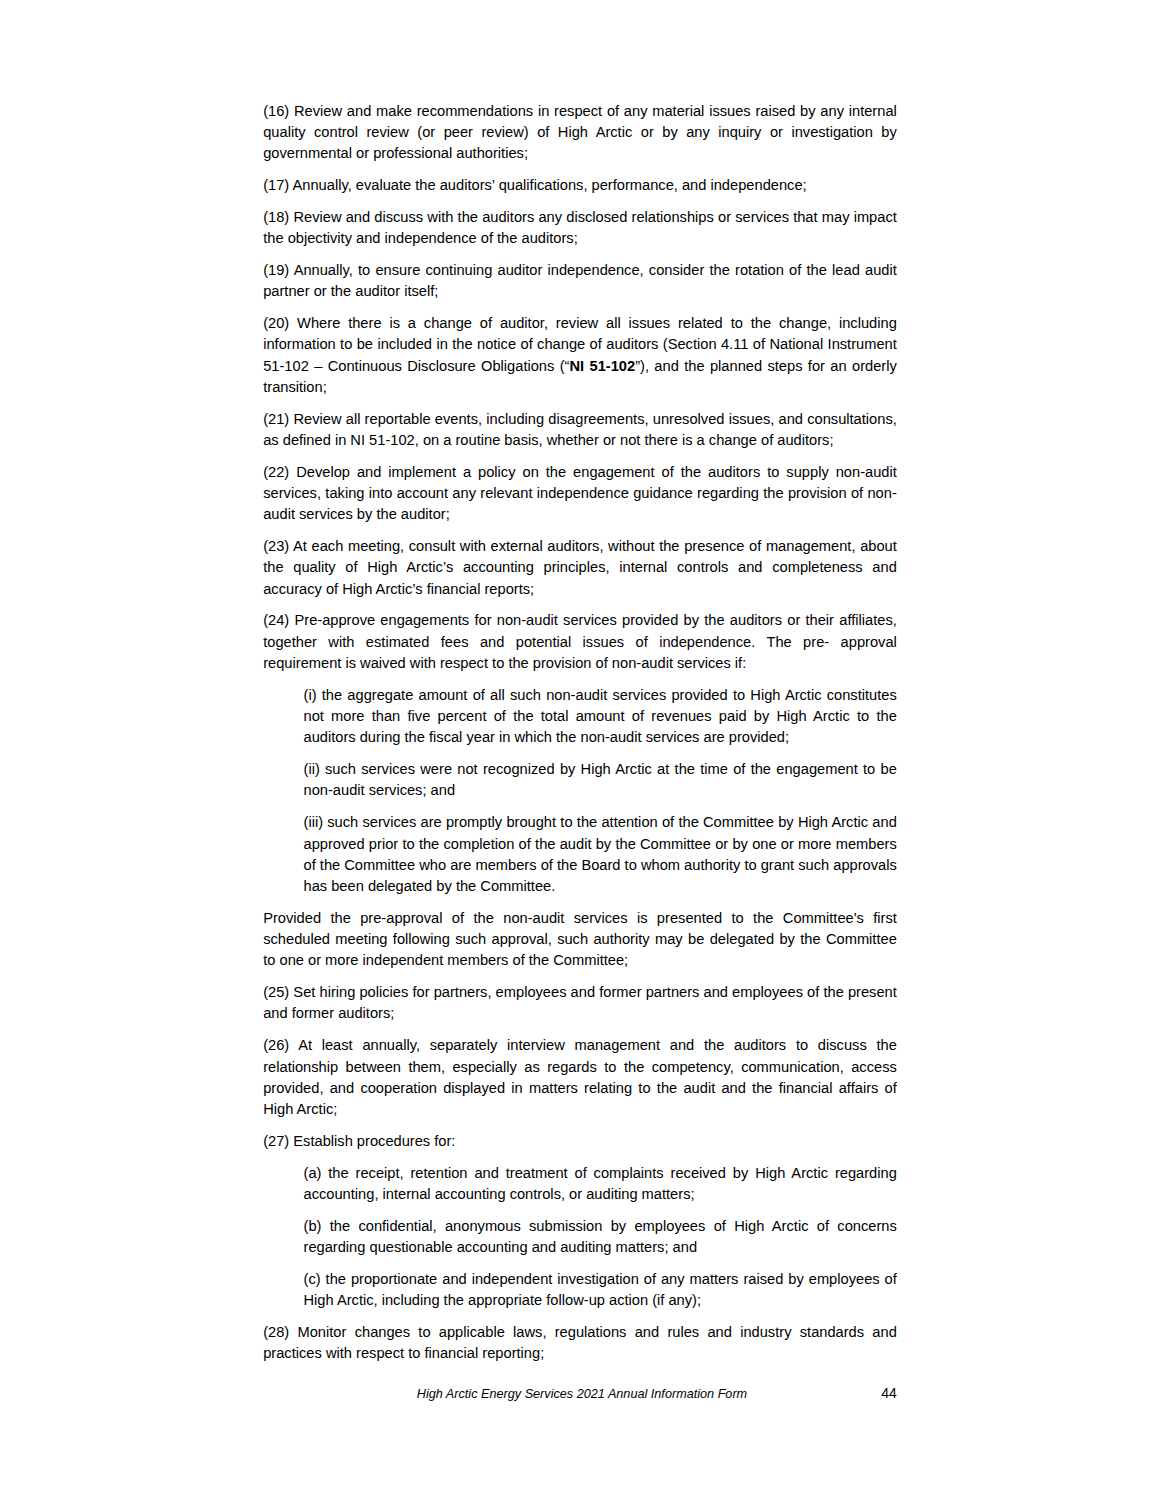(16) Review and make recommendations in respect of any material issues raised by any internal quality control review (or peer review) of High Arctic or by any inquiry or investigation by governmental or professional authorities;
(17) Annually, evaluate the auditors’ qualifications, performance, and independence;
(18) Review and discuss with the auditors any disclosed relationships or services that may impact the objectivity and independence of the auditors;
(19) Annually, to ensure continuing auditor independence, consider the rotation of the lead audit partner or the auditor itself;
(20) Where there is a change of auditor, review all issues related to the change, including information to be included in the notice of change of auditors (Section 4.11 of National Instrument 51-102 – Continuous Disclosure Obligations (“NI 51-102”), and the planned steps for an orderly transition;
(21) Review all reportable events, including disagreements, unresolved issues, and consultations, as defined in NI 51-102, on a routine basis, whether or not there is a change of auditors;
(22) Develop and implement a policy on the engagement of the auditors to supply non-audit services, taking into account any relevant independence guidance regarding the provision of non-audit services by the auditor;
(23) At each meeting, consult with external auditors, without the presence of management, about the quality of High Arctic’s accounting principles, internal controls and completeness and accuracy of High Arctic’s financial reports;
(24) Pre-approve engagements for non-audit services provided by the auditors or their affiliates, together with estimated fees and potential issues of independence. The pre- approval requirement is waived with respect to the provision of non-audit services if:
(i) the aggregate amount of all such non-audit services provided to High Arctic constitutes not more than five percent of the total amount of revenues paid by High Arctic to the auditors during the fiscal year in which the non-audit services are provided;
(ii) such services were not recognized by High Arctic at the time of the engagement to be non-audit services; and
(iii) such services are promptly brought to the attention of the Committee by High Arctic and approved prior to the completion of the audit by the Committee or by one or more members of the Committee who are members of the Board to whom authority to grant such approvals has been delegated by the Committee.
Provided the pre-approval of the non-audit services is presented to the Committee's first scheduled meeting following such approval, such authority may be delegated by the Committee to one or more independent members of the Committee;
(25) Set hiring policies for partners, employees and former partners and employees of the present and former auditors;
(26) At least annually, separately interview management and the auditors to discuss the relationship between them, especially as regards to the competency, communication, access provided, and cooperation displayed in matters relating to the audit and the financial affairs of High Arctic;
(27) Establish procedures for:
(a) the receipt, retention and treatment of complaints received by High Arctic regarding accounting, internal accounting controls, or auditing matters;
(b) the confidential, anonymous submission by employees of High Arctic of concerns regarding questionable accounting and auditing matters; and
(c) the proportionate and independent investigation of any matters raised by employees of High Arctic, including the appropriate follow-up action (if any);
(28) Monitor changes to applicable laws, regulations and rules and industry standards and practices with respect to financial reporting;
High Arctic Energy Services 2021 Annual Information Form 44